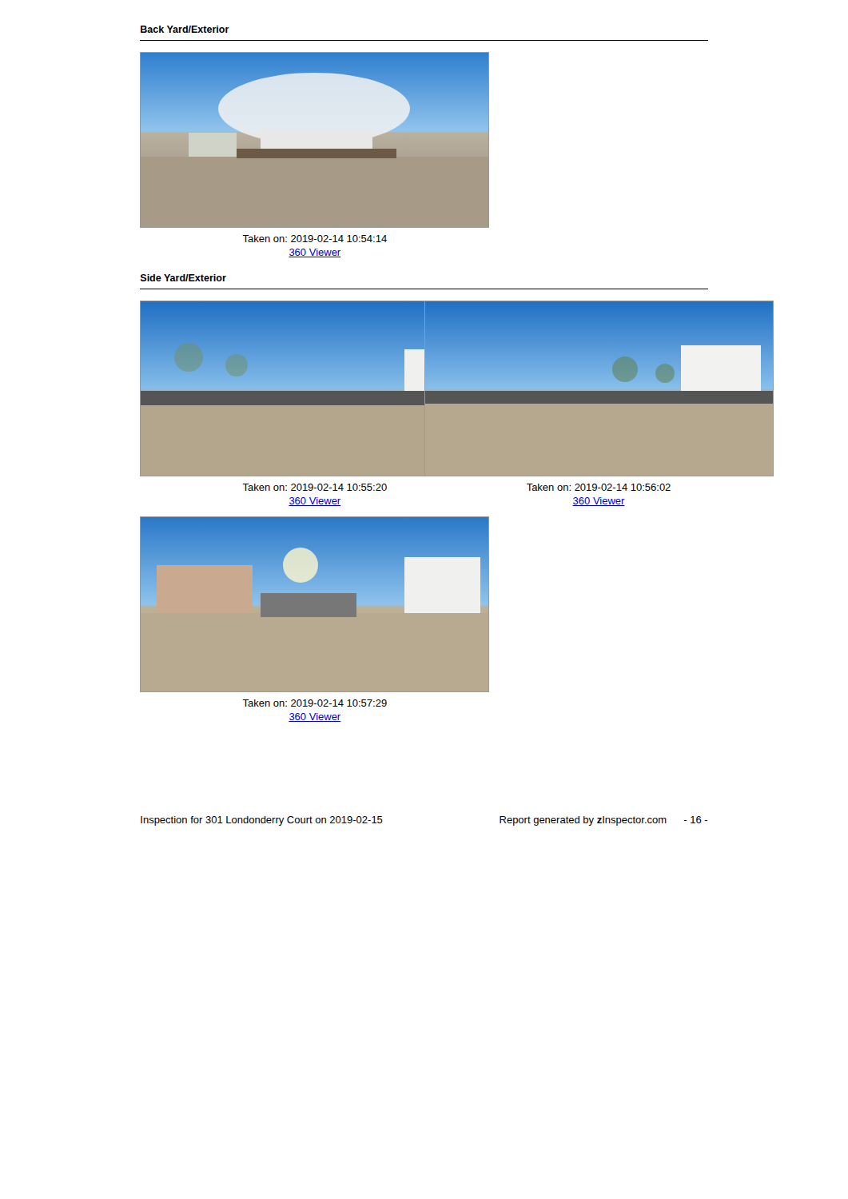Back Yard/Exterior
| Taken on: 2019-02-14 10:54:14 360 Viewer | |
Side Yard/Exterior
| Taken on: 2019-02-14 10:55:20 360 Viewer | Taken on: 2019-02-14 10:56:02 360 Viewer |
| Taken on: 2019-02-14 10:57:29 360 Viewer | |
Inspection for 301 Londonderry Court on 2019-02-15
Report generated by z Inspector.com - 16 -